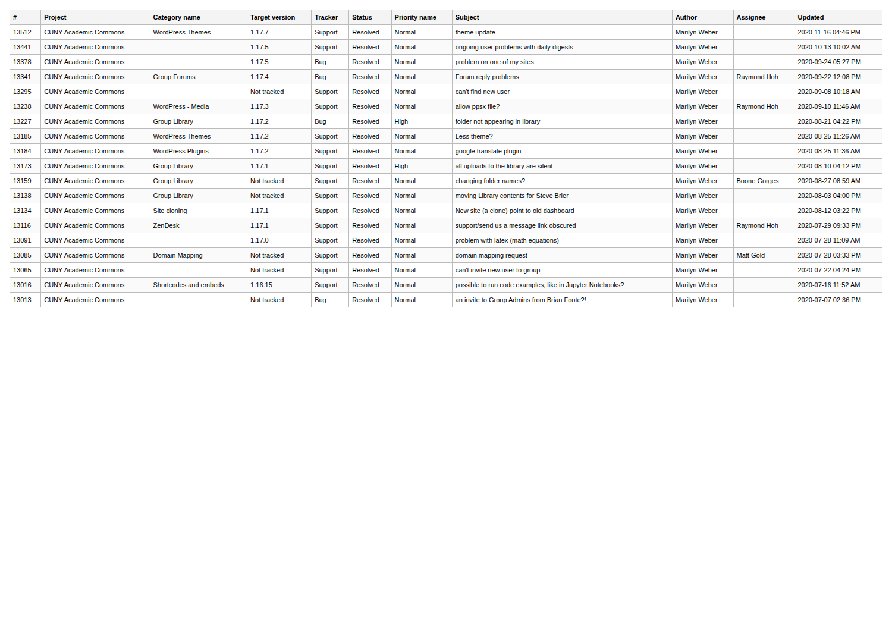Issue list
| # | Project | Category name | Target version | Tracker | Status | Priority name | Subject | Author | Assignee | Updated |
| --- | --- | --- | --- | --- | --- | --- | --- | --- | --- | --- |
| 13512 | CUNY Academic Commons | WordPress Themes | 1.17.7 | Support | Resolved | Normal | theme update | Marilyn Weber | | 2020-11-16 04:46 PM |
| 13441 | CUNY Academic Commons | | 1.17.5 | Support | Resolved | Normal | ongoing user problems with daily digests | Marilyn Weber | | 2020-10-13 10:02 AM |
| 13378 | CUNY Academic Commons | | 1.17.5 | Bug | Resolved | Normal | problem on one of my sites | Marilyn Weber | | 2020-09-24 05:27 PM |
| 13341 | CUNY Academic Commons | Group Forums | 1.17.4 | Bug | Resolved | Normal | Forum reply problems | Marilyn Weber | Raymond Hoh | 2020-09-22 12:08 PM |
| 13295 | CUNY Academic Commons | | Not tracked | Support | Resolved | Normal | can't find new user | Marilyn Weber | | 2020-09-08 10:18 AM |
| 13238 | CUNY Academic Commons | WordPress - Media | 1.17.3 | Support | Resolved | Normal | allow ppsx file? | Marilyn Weber | Raymond Hoh | 2020-09-10 11:46 AM |
| 13227 | CUNY Academic Commons | Group Library | 1.17.2 | Bug | Resolved | High | folder not appearing in library | Marilyn Weber | | 2020-08-21 04:22 PM |
| 13185 | CUNY Academic Commons | WordPress Themes | 1.17.2 | Support | Resolved | Normal | Less theme? | Marilyn Weber | | 2020-08-25 11:26 AM |
| 13184 | CUNY Academic Commons | WordPress Plugins | 1.17.2 | Support | Resolved | Normal | google translate plugin | Marilyn Weber | | 2020-08-25 11:36 AM |
| 13173 | CUNY Academic Commons | Group Library | 1.17.1 | Support | Resolved | High | all uploads to the library are silent | Marilyn Weber | | 2020-08-10 04:12 PM |
| 13159 | CUNY Academic Commons | Group Library | Not tracked | Support | Resolved | Normal | changing folder names? | Marilyn Weber | Boone Gorges | 2020-08-27 08:59 AM |
| 13138 | CUNY Academic Commons | Group Library | Not tracked | Support | Resolved | Normal | moving Library contents for Steve Brier | Marilyn Weber | | 2020-08-03 04:00 PM |
| 13134 | CUNY Academic Commons | Site cloning | 1.17.1 | Support | Resolved | Normal | New site (a clone) point to old dashboard | Marilyn Weber | | 2020-08-12 03:22 PM |
| 13116 | CUNY Academic Commons | ZenDesk | 1.17.1 | Support | Resolved | Normal | support/send us a message link obscured | Marilyn Weber | Raymond Hoh | 2020-07-29 09:33 PM |
| 13091 | CUNY Academic Commons | | 1.17.0 | Support | Resolved | Normal | problem with latex (math equations) | Marilyn Weber | | 2020-07-28 11:09 AM |
| 13085 | CUNY Academic Commons | Domain Mapping | Not tracked | Support | Resolved | Normal | domain mapping request | Marilyn Weber | Matt Gold | 2020-07-28 03:33 PM |
| 13065 | CUNY Academic Commons | | Not tracked | Support | Resolved | Normal | can't invite new user to group | Marilyn Weber | | 2020-07-22 04:24 PM |
| 13016 | CUNY Academic Commons | Shortcodes and embeds | 1.16.15 | Support | Resolved | Normal | possible to run code examples, like in Jupyter Notebooks? | Marilyn Weber | | 2020-07-16 11:52 AM |
| 13013 | CUNY Academic Commons | | Not tracked | Bug | Resolved | Normal | an invite to Group Admins from Brian Foote?! | Marilyn Weber | | 2020-07-07 02:36 PM |